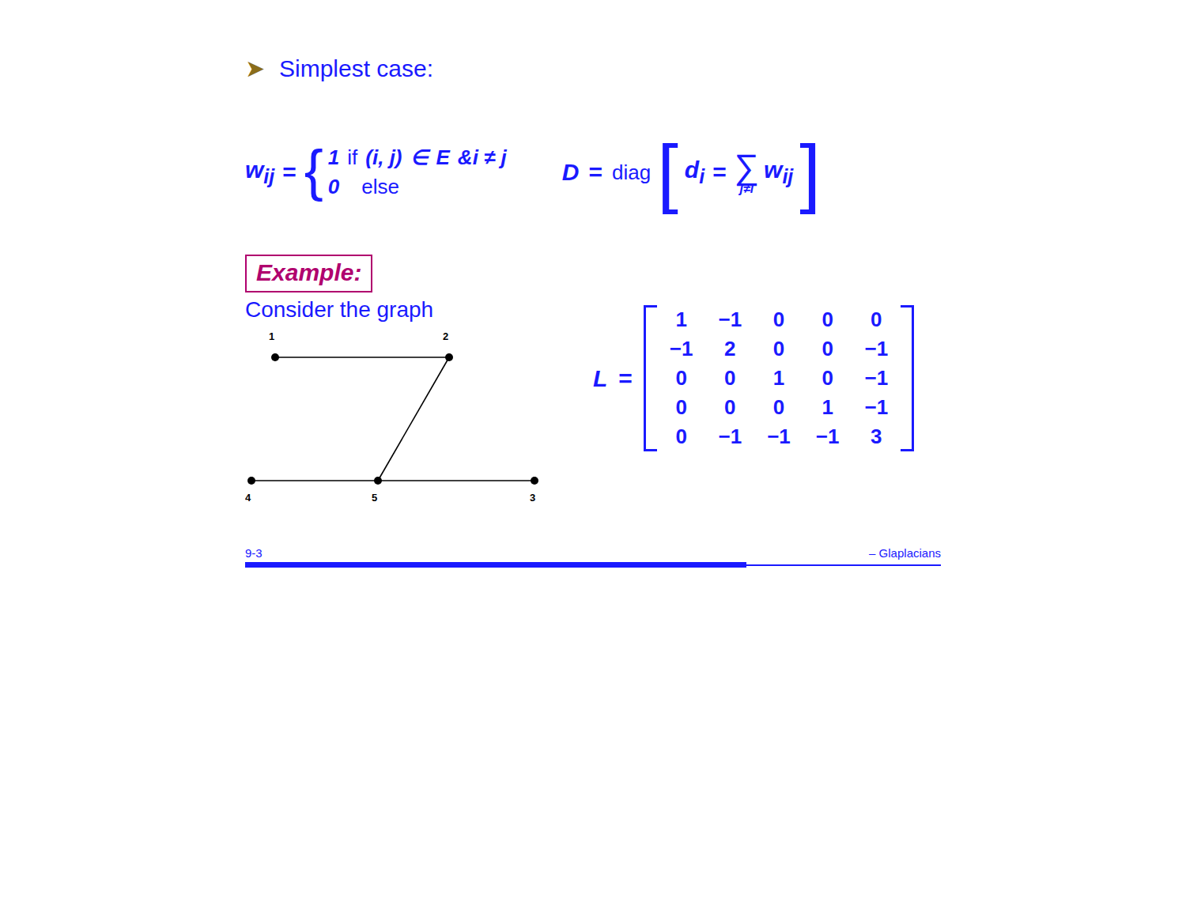➤
Simplest case:
wij = { 1 if(i, j) ∈ E&i ≠ j 0 else
D = diag [ di = ∑ j≠i wij ]
Example:
Consider the graph
1 2 4 5 3
L =
| 1 | −1 | 0 | 0 | 0 |
| −1 | 2 | 0 | 0 | −1 |
| 0 | 0 | 1 | 0 | −1 |
| 0 | 0 | 0 | 1 | −1 |
| 0 | −1 | −1 | −1 | 3 |
9-3
– Glaplacians